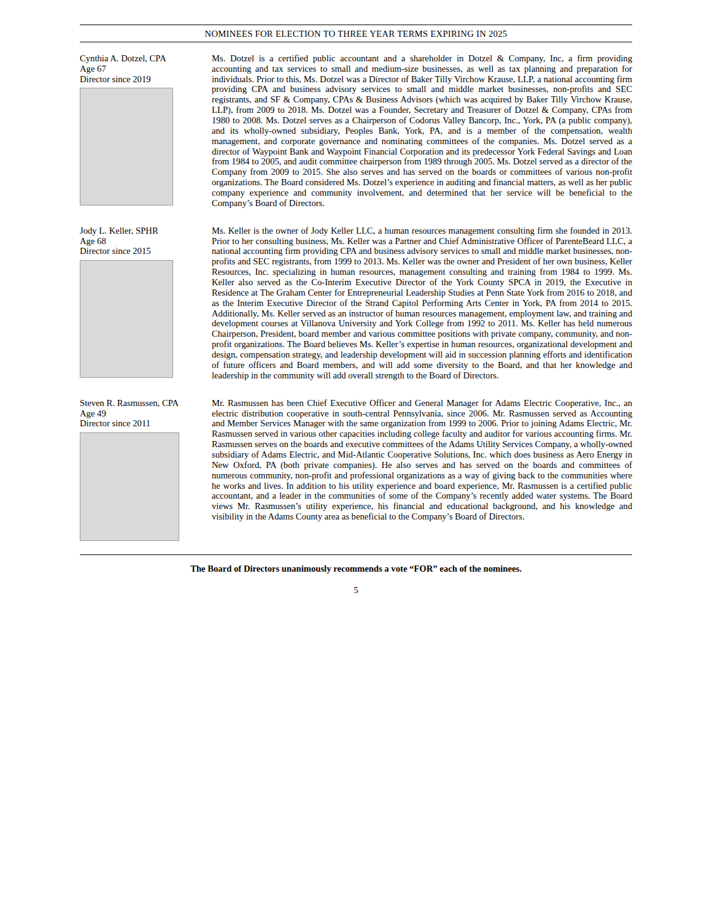NOMINEES FOR ELECTION TO THREE YEAR TERMS EXPIRING IN 2025
| Cynthia A. Dotzel, CPA Age 67 Director since 2019 | Ms. Dotzel is a certified public accountant and a shareholder in Dotzel & Company, Inc, a firm providing accounting and tax services to small and medium-size businesses, as well as tax planning and preparation for individuals. Prior to this, Ms. Dotzel was a Director of Baker Tilly Virchow Krause, LLP, a national accounting firm providing CPA and business advisory services to small and middle market businesses, non-profits and SEC registrants, and SF & Company, CPAs & Business Advisors (which was acquired by Baker Tilly Virchow Krause, LLP), from 2009 to 2018. Ms. Dotzel was a Founder, Secretary and Treasurer of Dotzel & Company, CPAs from 1980 to 2008. Ms. Dotzel serves as a Chairperson of Codorus Valley Bancorp, Inc., York, PA (a public company), and its wholly-owned subsidiary, Peoples Bank, York, PA, and is a member of the compensation, wealth management, and corporate governance and nominating committees of the companies. Ms. Dotzel served as a director of Waypoint Bank and Waypoint Financial Corporation and its predecessor York Federal Savings and Loan from 1984 to 2005, and audit committee chairperson from 1989 through 2005. Ms. Dotzel served as a director of the Company from 2009 to 2015. She also serves and has served on the boards or committees of various non-profit organizations. The Board considered Ms. Dotzel’s experience in auditing and financial matters, as well as her public company experience and community involvement, and determined that her service will be beneficial to the Company’s Board of Directors. |
| Jody L. Keller, SPHR Age 68 Director since 2015 | Ms. Keller is the owner of Jody Keller LLC, a human resources management consulting firm she founded in 2013. Prior to her consulting business, Ms. Keller was a Partner and Chief Administrative Officer of ParenteBeard LLC, a national accounting firm providing CPA and business advisory services to small and middle market businesses, non-profits and SEC registrants, from 1999 to 2013. Ms. Keller was the owner and President of her own business, Keller Resources, Inc. specializing in human resources, management consulting and training from 1984 to 1999. Ms. Keller also served as the Co-Interim Executive Director of the York County SPCA in 2019, the Executive in Residence at The Graham Center for Entrepreneurial Leadership Studies at Penn State York from 2016 to 2018, and as the Interim Executive Director of the Strand Capitol Performing Arts Center in York, PA from 2014 to 2015. Additionally, Ms. Keller served as an instructor of human resources management, employment law, and training and development courses at Villanova University and York College from 1992 to 2011. Ms. Keller has held numerous Chairperson, President, board member and various committee positions with private company, community, and non-profit organizations. The Board believes Ms. Keller’s expertise in human resources, organizational development and design, compensation strategy, and leadership development will aid in succession planning efforts and identification of future officers and Board members, and will add some diversity to the Board, and that her knowledge and leadership in the community will add overall strength to the Board of Directors. |
| Steven R. Rasmussen, CPA Age 49 Director since 2011 | Mr. Rasmussen has been Chief Executive Officer and General Manager for Adams Electric Cooperative, Inc., an electric distribution cooperative in south-central Pennsylvania, since 2006. Mr. Rasmussen served as Accounting and Member Services Manager with the same organization from 1999 to 2006. Prior to joining Adams Electric, Mr. Rasmussen served in various other capacities including college faculty and auditor for various accounting firms. Mr. Rasmussen serves on the boards and executive committees of the Adams Utility Services Company, a wholly-owned subsidiary of Adams Electric, and Mid-Atlantic Cooperative Solutions, Inc. which does business as Aero Energy in New Oxford, PA (both private companies). He also serves and has served on the boards and committees of numerous community, non-profit and professional organizations as a way of giving back to the communities where he works and lives. In addition to his utility experience and board experience, Mr. Rasmussen is a certified public accountant, and a leader in the communities of some of the Company’s recently added water systems. The Board views Mr. Rasmussen’s utility experience, his financial and educational background, and his knowledge and visibility in the Adams County area as beneficial to the Company’s Board of Directors. |
The Board of Directors unanimously recommends a vote “FOR” each of the nominees.
5